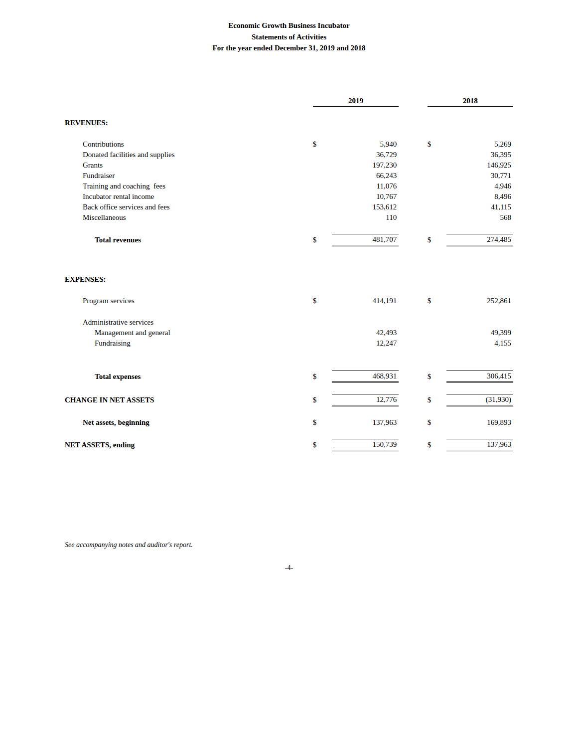Economic Growth Business Incubator
Statements of Activities
For the year ended December 31, 2019 and 2018
| | | 2019 | | 2018 |
| REVENUES: | |
| Contributions | | $ | 5,940 | | $ | 5,269 |
| Donated facilities and supplies | | | 36,729 | | | 36,395 |
| Grants | | | 197,230 | | | 146,925 |
| Fundraiser | | | 66,243 | | | 30,771 |
| Training and coaching fees | | | 11,076 | | | 4,946 |
| Incubator rental income | | | 10,767 | | | 8,496 |
| Back office services and fees | | | 153,612 | | | 41,115 |
| Miscellaneous | | | 110 | | | 568 |
| Total revenues | | $ | 481,707 | | $ | 274,485 |
| EXPENSES: | |
| Program services | | $ | 414,191 | | $ | 252,861 |
| Administrative services | |
| Management and general | | | 42,493 | | | 49,399 |
| Fundraising | | | 12,247 | | | 4,155 |
| Total expenses | | $ | 468,931 | | $ | 306,415 |
| CHANGE IN NET ASSETS | | $ | 12,776 | | $ | (31,930) |
| Net assets, beginning | | $ | 137,963 | | $ | 169,893 |
| NET ASSETS, ending | | $ | 150,739 | | $ | 137,963 |
See accompanying notes and auditor's report.
-4-